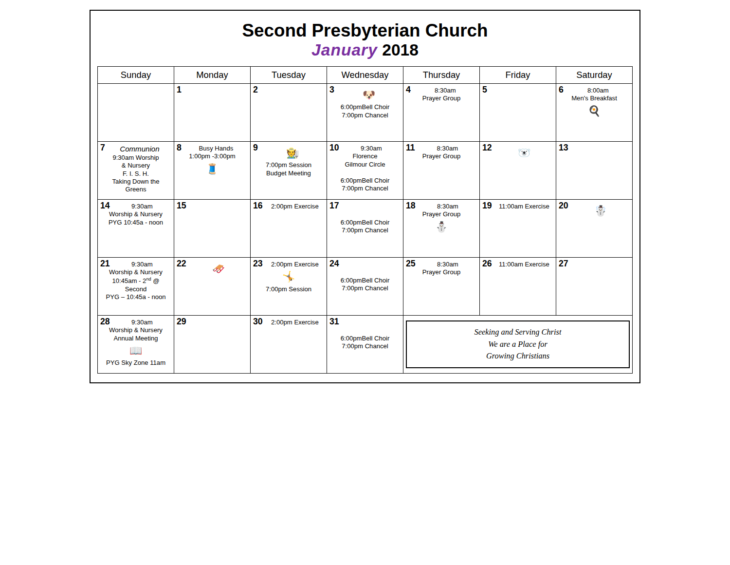Second Presbyterian Church
January 2018
| Sunday | Monday | Tuesday | Wednesday | Thursday | Friday | Saturday |
| --- | --- | --- | --- | --- | --- | --- |
| | 1 | 2 | 3 🐶 6:00pmBell Choir 7:00pm Chancel | 4 8:30am Prayer Group | 5 | 6 8:00am Men's Breakfast 🍳 |
| 7 Communion 9:30am Worship & Nursery F. I. S. H. Taking Down the Greens | 8 Busy Hands 1:00pm -3:00pm 🧵 | 9 🧑‍🌾 7:00pm Session Budget Meeting | 10 9:30am Florence Gilmour Circle 6:00pmBell Choir 7:00pm Chancel | 11 8:30am Prayer Group | 12 🐻‍❄️ | 13 |
| 14 9:30am Worship & Nursery PYG 10:45a - noon | 15 | 16 2:00pm Exercise | 17 6:00pmBell Choir 7:00pm Chancel | 18 8:30am Prayer Group ⛄ | 19 11:00am Exercise | 20 ☃️ |
| 21 9:30am Worship & Nursery 10:45am - 2 nd @ Second PYG – 10:45a - noon | 22 🛷 | 23 2:00pm Exercise 🤸 7:00pm Session | 24 6:00pmBell Choir 7:00pm Chancel | 25 8:30am Prayer Group | 26 11:00am Exercise | 27 |
| 28 9:30am Worship & Nursery Annual Meeting 📖 PYG Sky Zone 11am | 29 | 30 2:00pm Exercise | 31 6:00pmBell Choir 7:00pm Chancel | Seeking and Serving Christ We are a Place for Growing Christians |